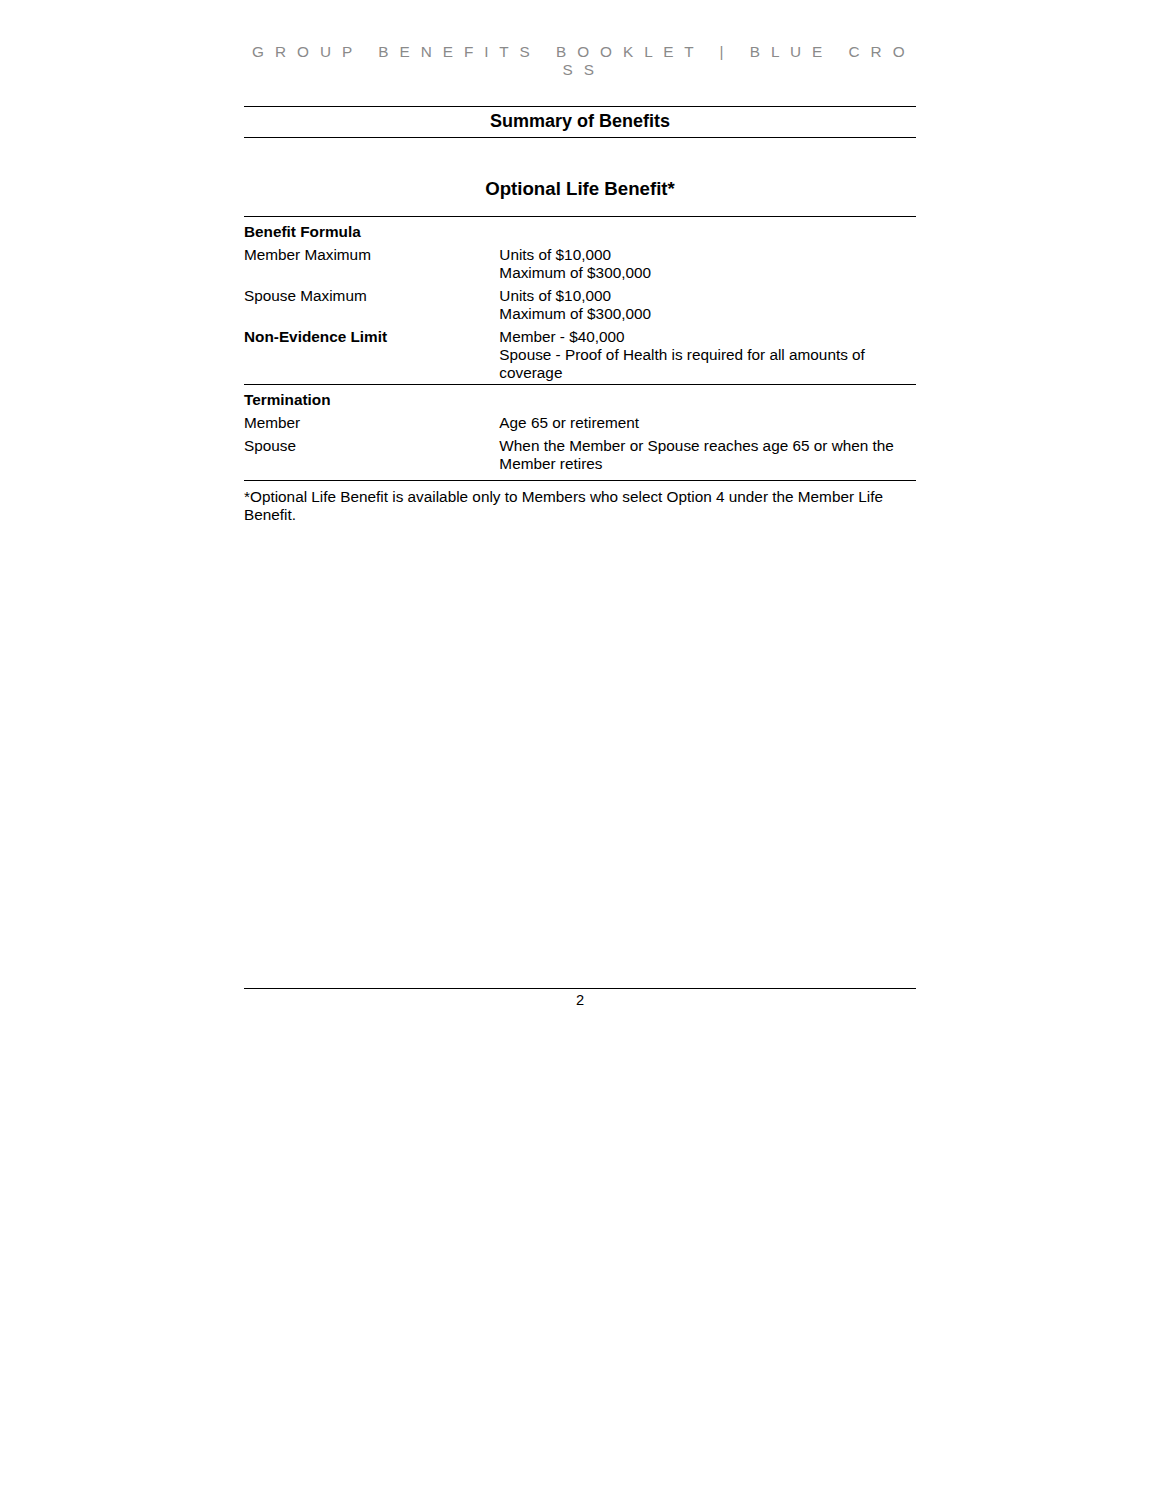G R O U P B E N E F I T S B O O K L E T | B L U E C R O S S
Summary of Benefits
Optional Life Benefit*
| Benefit Formula | |
| Member Maximum | Units of $10,000 Maximum of $300,000 |
| Spouse Maximum | Units of $10,000 Maximum of $300,000 |
| Non-Evidence Limit | Member - $40,000 Spouse - Proof of Health is required for all amounts of coverage |
| Termination | |
| Member | Age 65 or retirement |
| Spouse | When the Member or Spouse reaches age 65 or when the Member retires |
*Optional Life Benefit is available only to Members who select Option 4 under the Member Life Benefit.
2